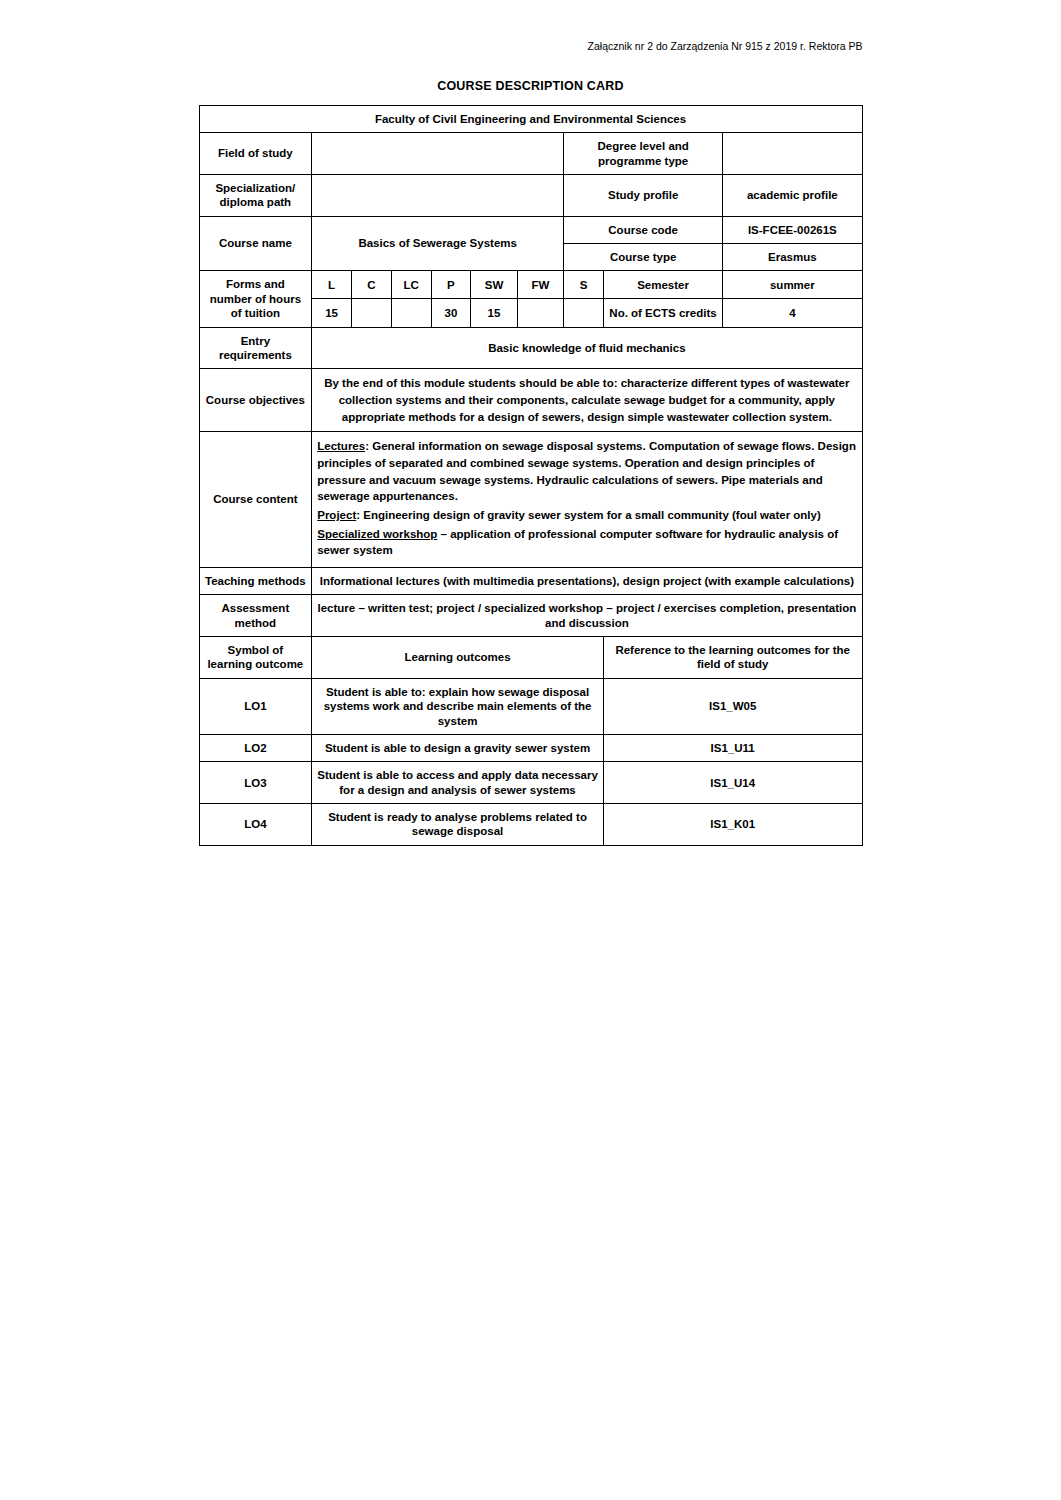Załącznik nr 2 do Zarządzenia Nr 915 z 2019 r. Rektora PB
COURSE DESCRIPTION CARD
| Faculty of Civil Engineering and Environmental Sciences |
| Field of study | | Degree level and programme type | |
| Specialization/ diploma path | | Study profile | academic profile |
| Course name | Basics of Sewerage Systems | Course code | IS-FCEE-00261S |
| Course type | Erasmus |
| Forms and number of hours of tuition | L | C | LC | P | SW | FW | S | Semester | summer |
| 15 | | | 30 | 15 | | | No. of ECTS credits | 4 |
| Entry requirements | Basic knowledge of fluid mechanics |
| Course objectives | By the end of this module students should be able to: characterize different types of wastewater collection systems and their components, calculate sewage budget for a community, apply appropriate methods for a design of sewers, design simple wastewater collection system. |
| Course content | Lectures : General information on sewage disposal systems. Computation of sewage flows. Design principles of separated and combined sewage systems. Operation and design principles of pressure and vacuum sewage systems. Hydraulic calculations of sewers. Pipe materials and sewerage appurtenances. Project : Engineering design of gravity sewer system for a small community (foul water only) Specialized workshop – application of professional computer software for hydraulic analysis of sewer system |
| Teaching methods | Informational lectures (with multimedia presentations), design project (with example calculations) |
| Assessment method | lecture – written test; project / specialized workshop – project / exercises completion, presentation and discussion |
| Symbol of learning outcome | Learning outcomes | Reference to the learning outcomes for the field of study |
| LO1 | Student is able to: explain how sewage disposal systems work and describe main elements of the system | IS1_W05 |
| LO2 | Student is able to design a gravity sewer system | IS1_U11 |
| LO3 | Student is able to access and apply data necessary for a design and analysis of sewer systems | IS1_U14 |
| LO4 | Student is ready to analyse problems related to sewage disposal | IS1_K01 |